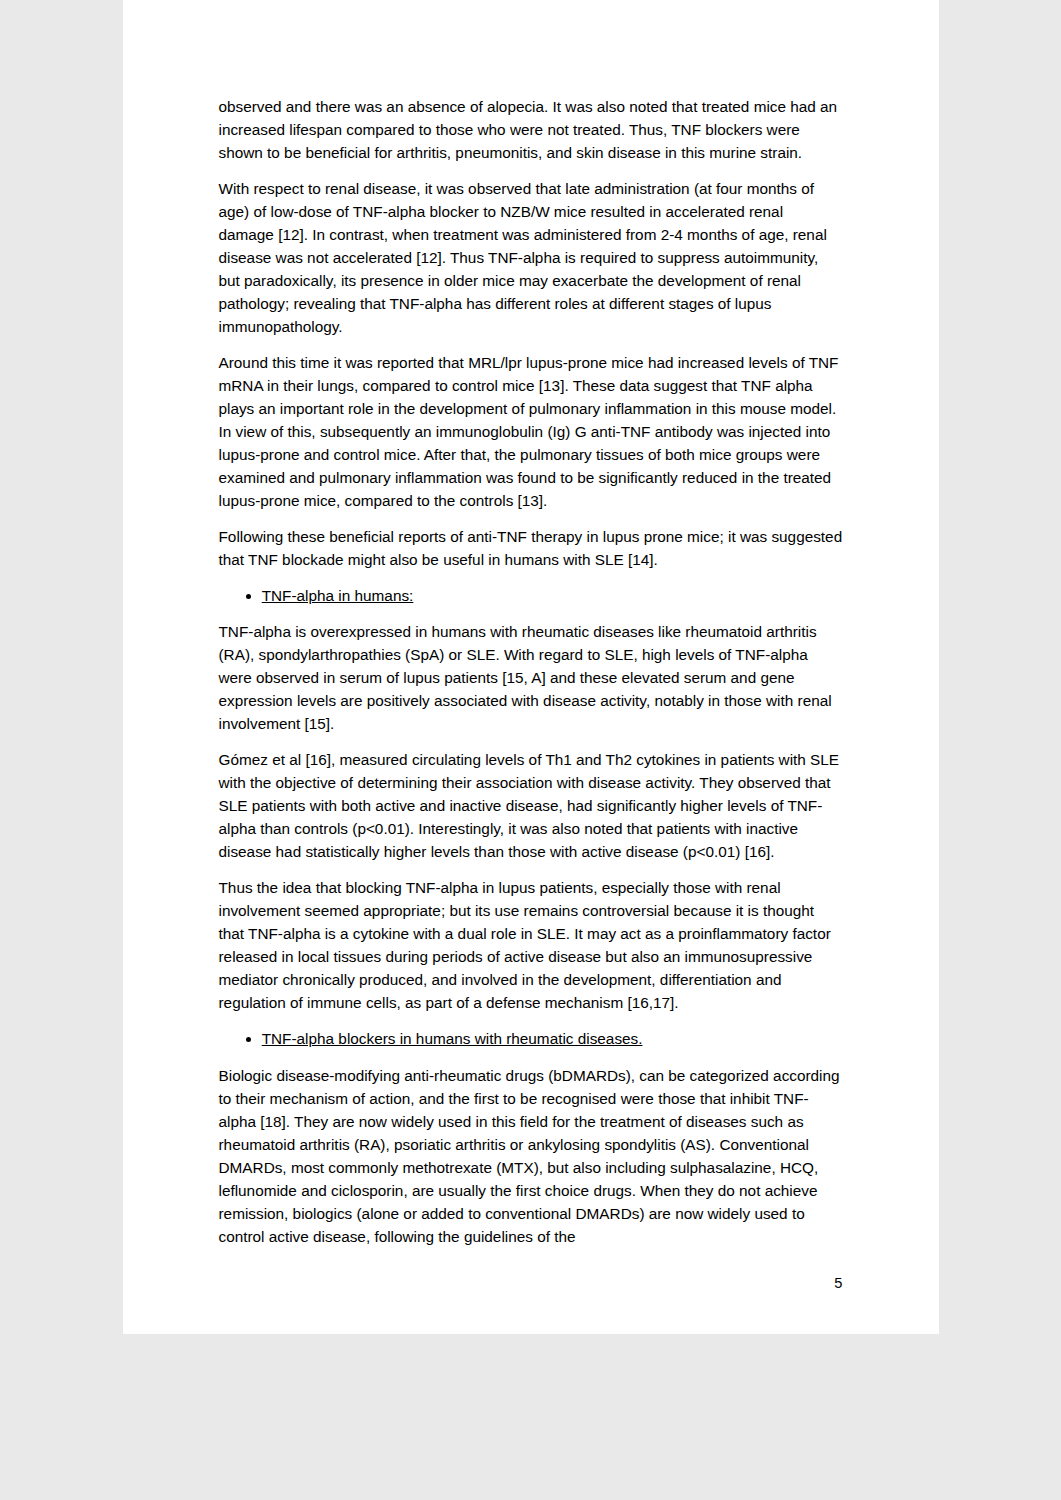observed and there was an absence of alopecia. It was also noted that treated mice had an increased lifespan compared to those who were not treated. Thus, TNF blockers were shown to be beneficial for arthritis, pneumonitis, and skin disease in this murine strain.
With respect to renal disease, it was observed that late administration (at four months of age) of low-dose of TNF-alpha blocker to NZB/W mice resulted in accelerated renal damage [12]. In contrast, when treatment was administered from 2-4 months of age, renal disease was not accelerated [12]. Thus TNF-alpha is required to suppress autoimmunity, but paradoxically, its presence in older mice may exacerbate the development of renal pathology; revealing that TNF-alpha has different roles at different stages of lupus immunopathology.
Around this time it was reported that MRL/lpr lupus-prone mice had increased levels of TNF mRNA in their lungs, compared to control mice [13]. These data suggest that TNF alpha plays an important role in the development of pulmonary inflammation in this mouse model. In view of this, subsequently an immunoglobulin (Ig) G anti-TNF antibody was injected into lupus-prone and control mice. After that, the pulmonary tissues of both mice groups were examined and pulmonary inflammation was found to be significantly reduced in the treated lupus-prone mice, compared to the controls [13].
Following these beneficial reports of anti-TNF therapy in lupus prone mice; it was suggested that TNF blockade might also be useful in humans with SLE [14].
TNF-alpha in humans:
TNF-alpha is overexpressed in humans with rheumatic diseases like rheumatoid arthritis (RA), spondylarthropathies (SpA) or SLE. With regard to SLE, high levels of TNF-alpha were observed in serum of lupus patients [15, A] and these elevated serum and gene expression levels are positively associated with disease activity, notably in those with renal involvement [15].
Gómez et al [16], measured circulating levels of Th1 and Th2 cytokines in patients with SLE with the objective of determining their association with disease activity. They observed that SLE patients with both active and inactive disease, had significantly higher levels of TNF-alpha than controls (p<0.01). Interestingly, it was also noted that patients with inactive disease had statistically higher levels than those with active disease (p<0.01) [16].
Thus the idea that blocking TNF-alpha in lupus patients, especially those with renal involvement seemed appropriate; but its use remains controversial because it is thought that TNF-alpha is a cytokine with a dual role in SLE. It may act as a proinflammatory factor released in local tissues during periods of active disease but also an immunosupressive mediator chronically produced, and involved in the development, differentiation and regulation of immune cells, as part of a defense mechanism [16,17].
TNF-alpha blockers in humans with rheumatic diseases.
Biologic disease-modifying anti-rheumatic drugs (bDMARDs), can be categorized according to their mechanism of action, and the first to be recognised were those that inhibit TNF-alpha [18]. They are now widely used in this field for the treatment of diseases such as rheumatoid arthritis (RA), psoriatic arthritis or ankylosing spondylitis (AS). Conventional DMARDs, most commonly methotrexate (MTX), but also including sulphasalazine, HCQ, leflunomide and ciclosporin, are usually the first choice drugs. When they do not achieve remission, biologics (alone or added to conventional DMARDs) are now widely used to control active disease, following the guidelines of the
5